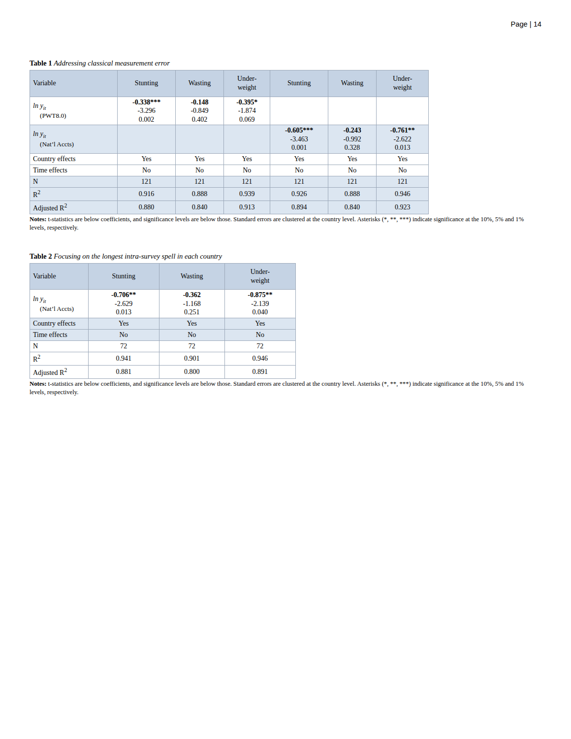Page | 14
Table 1 Addressing classical measurement error
| Variable | Stunting | Wasting | Under- weight | Stunting | Wasting | Under- weight |
| --- | --- | --- | --- | --- | --- | --- |
| ln y it (PWT8.0) | -0.338*** -3.296 0.002 | -0.148 -0.849 0.402 | -0.395* -1.874 0.069 | | | |
| ln y it (Nat’l Accts) | | | | -0.605*** -3.463 0.001 | -0.243 -0.992 0.328 | -0.761** -2.622 0.013 |
| Country effects | Yes | Yes | Yes | Yes | Yes | Yes |
| Time effects | No | No | No | No | No | No |
| N | 121 | 121 | 121 | 121 | 121 | 121 |
| R 2 | 0.916 | 0.888 | 0.939 | 0.926 | 0.888 | 0.946 |
| Adjusted R 2 | 0.880 | 0.840 | 0.913 | 0.894 | 0.840 | 0.923 |
Notes: t-statistics are below coefficients, and significance levels are below those. Standard errors are clustered at the country level. Asterisks (*, **, ***) indicate significance at the 10%, 5% and 1% levels, respectively.
Table 2 Focusing on the longest intra-survey spell in each country
| Variable | Stunting | Wasting | Under- weight |
| --- | --- | --- | --- |
| ln y it (Nat’l Accts) | -0.706** -2.629 0.013 | -0.362 -1.168 0.251 | -0.875** -2.139 0.040 |
| Country effects | Yes | Yes | Yes |
| Time effects | No | No | No |
| N | 72 | 72 | 72 |
| R 2 | 0.941 | 0.901 | 0.946 |
| Adjusted R 2 | 0.881 | 0.800 | 0.891 |
Notes: t-statistics are below coefficients, and significance levels are below those. Standard errors are clustered at the country level. Asterisks (*, **, ***) indicate significance at the 10%, 5% and 1% levels, respectively.